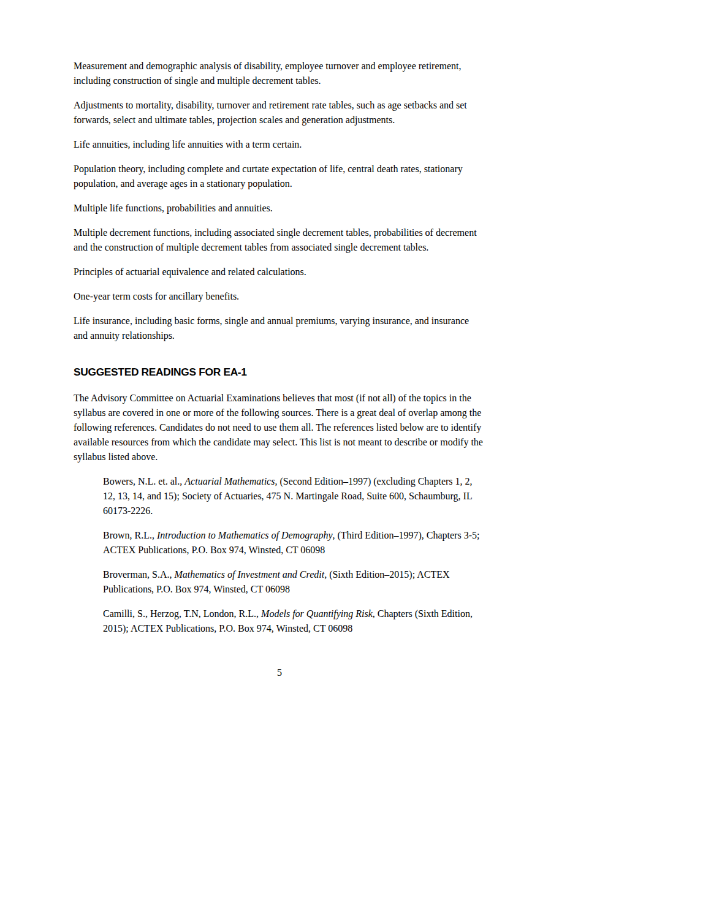Measurement and demographic analysis of disability, employee turnover and employee retirement, including construction of single and multiple decrement tables.
Adjustments to mortality, disability, turnover and retirement rate tables, such as age setbacks and set forwards, select and ultimate tables, projection scales and generation adjustments.
Life annuities, including life annuities with a term certain.
Population theory, including complete and curtate expectation of life, central death rates, stationary population, and average ages in a stationary population.
Multiple life functions, probabilities and annuities.
Multiple decrement functions, including associated single decrement tables, probabilities of decrement and the construction of multiple decrement tables from associated single decrement tables.
Principles of actuarial equivalence and related calculations.
One-year term costs for ancillary benefits.
Life insurance, including basic forms, single and annual premiums, varying insurance, and insurance and annuity relationships.
SUGGESTED READINGS FOR EA-1
The Advisory Committee on Actuarial Examinations believes that most (if not all) of the topics in the syllabus are covered in one or more of the following sources. There is a great deal of overlap among the following references. Candidates do not need to use them all. The references listed below are to identify available resources from which the candidate may select. This list is not meant to describe or modify the syllabus listed above.
Bowers, N.L. et. al., Actuarial Mathematics, (Second Edition–1997) (excluding Chapters 1, 2, 12, 13, 14, and 15); Society of Actuaries, 475 N. Martingale Road, Suite 600, Schaumburg, IL 60173-2226.
Brown, R.L., Introduction to Mathematics of Demography, (Third Edition–1997), Chapters 3-5; ACTEX Publications, P.O. Box 974, Winsted, CT 06098
Broverman, S.A., Mathematics of Investment and Credit, (Sixth Edition–2015); ACTEX Publications, P.O. Box 974, Winsted, CT 06098
Camilli, S., Herzog, T.N, London, R.L., Models for Quantifying Risk, Chapters (Sixth Edition, 2015); ACTEX Publications, P.O. Box 974, Winsted, CT 06098
5